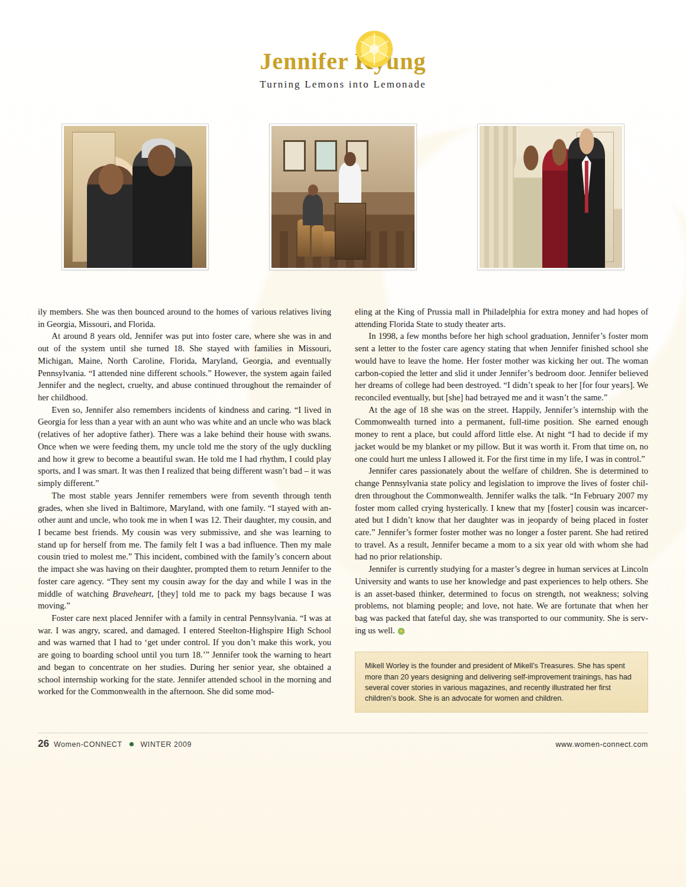Jennifer Kyung
Turning Lemons into Lemonade
ily members. She was then bounced around to the homes of various relatives living in Georgia, Missouri, and Florida.
At around 8 years old, Jennifer was put into foster care, where she was in and out of the system until she turned 18. She stayed with families in Missouri, Michigan, Maine, North Caroline, Florida, Maryland, Georgia, and eventually Pennsylvania. “I attended nine different schools.” However, the system again failed Jennifer and the neglect, cruelty, and abuse continued throughout the remainder of her childhood.
Even so, Jennifer also remembers incidents of kindness and caring. “I lived in Georgia for less than a year with an aunt who was white and an uncle who was black (relatives of her adoptive father). There was a lake behind their house with swans. Once when we were feeding them, my uncle told me the story of the ugly duckling and how it grew to become a beautiful swan. He told me I had rhythm, I could play sports, and I was smart. It was then I realized that being different wasn’t bad – it was simply different.”
The most stable years Jennifer remembers were from seventh through tenth grades, when she lived in Baltimore, Maryland, with one family. “I stayed with another aunt and uncle, who took me in when I was 12. Their daughter, my cousin, and I became best friends. My cousin was very submissive, and she was learning to stand up for herself from me. The family felt I was a bad influence. Then my male cousin tried to molest me.” This incident, combined with the family’s concern about the impact she was having on their daughter, prompted them to return Jennifer to the foster care agency. “They sent my cousin away for the day and while I was in the middle of watching Braveheart, [they] told me to pack my bags because I was moving.”
Foster care next placed Jennifer with a family in central Pennsylvania. “I was at war. I was angry, scared, and damaged. I entered Steelton-Highspire High School and was warned that I had to ‘get under control. If you don’t make this work, you are going to boarding school until you turn 18.’” Jennifer took the warning to heart and began to concentrate on her studies. During her senior year, she obtained a school internship working for the state. Jennifer attended school in the morning and worked for the Commonwealth in the afternoon. She did some mod-
eling at the King of Prussia mall in Philadelphia for extra money and had hopes of attending Florida State to study theater arts.
In 1998, a few months before her high school graduation, Jennifer’s foster mom sent a letter to the foster care agency stating that when Jennifer finished school she would have to leave the home. Her foster mother was kicking her out. The woman carbon-copied the letter and slid it under Jennifer’s bedroom door. Jennifer believed her dreams of college had been destroyed. “I didn’t speak to her [for four years]. We reconciled eventually, but [she] had betrayed me and it wasn’t the same.”
At the age of 18 she was on the street. Happily, Jennifer’s internship with the Commonwealth turned into a permanent, full-time position. She earned enough money to rent a place, but could afford little else. At night “I had to decide if my jacket would be my blanket or my pillow. But it was worth it. From that time on, no one could hurt me unless I allowed it. For the first time in my life, I was in control.”
Jennifer cares passionately about the welfare of children. She is determined to change Pennsylvania state policy and legislation to improve the lives of foster children throughout the Commonwealth. Jennifer walks the talk. “In February 2007 my foster mom called crying hysterically. I knew that my [foster] cousin was incarcerated but I didn’t know that her daughter was in jeopardy of being placed in foster care.” Jennifer’s former foster mother was no longer a foster parent. She had retired to travel. As a result, Jennifer became a mom to a six year old with whom she had had no prior relationship.
Jennifer is currently studying for a master’s degree in human services at Lincoln University and wants to use her knowledge and past experiences to help others. She is an asset-based thinker, determined to focus on strength, not weakness; solving problems, not blaming people; and love, not hate. We are fortunate that when her bag was packed that fateful day, she was transported to our community. She is serving us well.
Mikell Worley is the founder and president of Mikell’s Treasures. She has spent more than 20 years designing and delivering self-improvement trainings, has had several cover stories in various magazines, and recently illustrated her first children’s book. She is an advocate for women and children.
26 Women-CONNECT WINTER 2009
www.women-connect.com